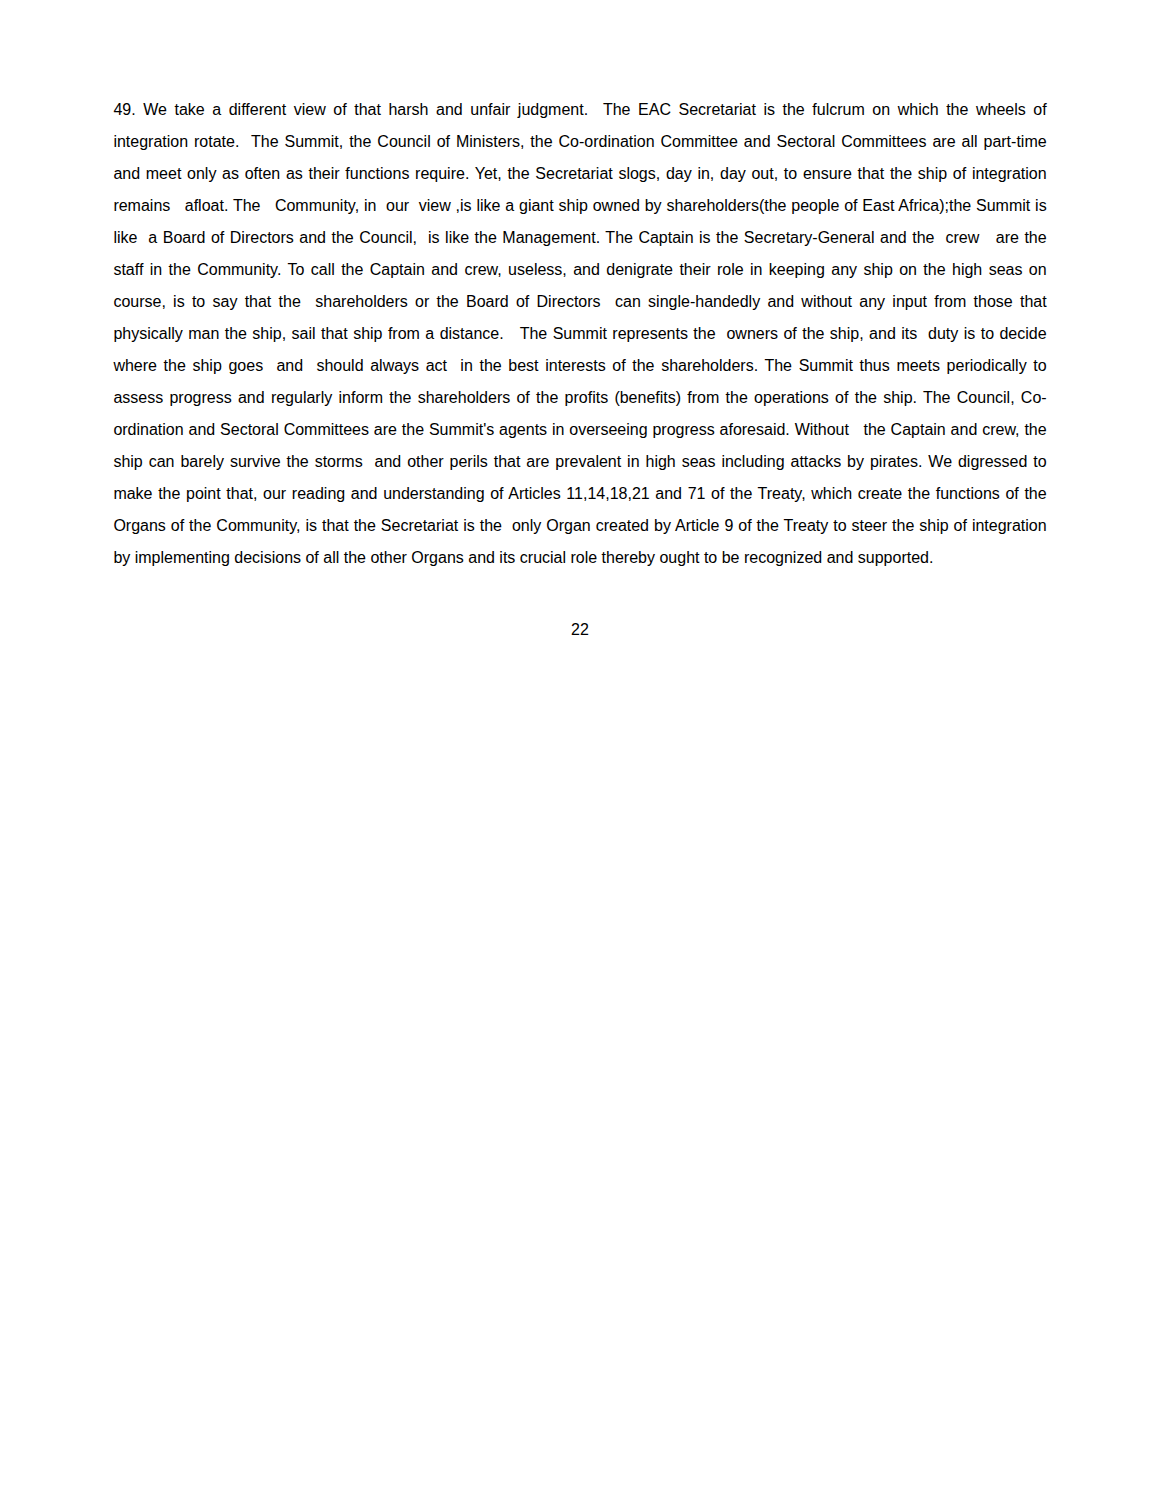49. We take a different view of that harsh and unfair judgment. The EAC Secretariat is the fulcrum on which the wheels of integration rotate. The Summit, the Council of Ministers, the Co-ordination Committee and Sectoral Committees are all part-time and meet only as often as their functions require. Yet, the Secretariat slogs, day in, day out, to ensure that the ship of integration remains afloat. The Community, in our view ,is like a giant ship owned by shareholders(the people of East Africa);the Summit is like a Board of Directors and the Council, is like the Management. The Captain is the Secretary-General and the crew are the staff in the Community. To call the Captain and crew, useless, and denigrate their role in keeping any ship on the high seas on course, is to say that the shareholders or the Board of Directors can single-handedly and without any input from those that physically man the ship, sail that ship from a distance. The Summit represents the owners of the ship, and its duty is to decide where the ship goes and should always act in the best interests of the shareholders. The Summit thus meets periodically to assess progress and regularly inform the shareholders of the profits (benefits) from the operations of the ship. The Council, Co-ordination and Sectoral Committees are the Summit's agents in overseeing progress aforesaid. Without the Captain and crew, the ship can barely survive the storms and other perils that are prevalent in high seas including attacks by pirates. We digressed to make the point that, our reading and understanding of Articles 11,14,18,21 and 71 of the Treaty, which create the functions of the Organs of the Community, is that the Secretariat is the only Organ created by Article 9 of the Treaty to steer the ship of integration by implementing decisions of all the other Organs and its crucial role thereby ought to be recognized and supported.
22